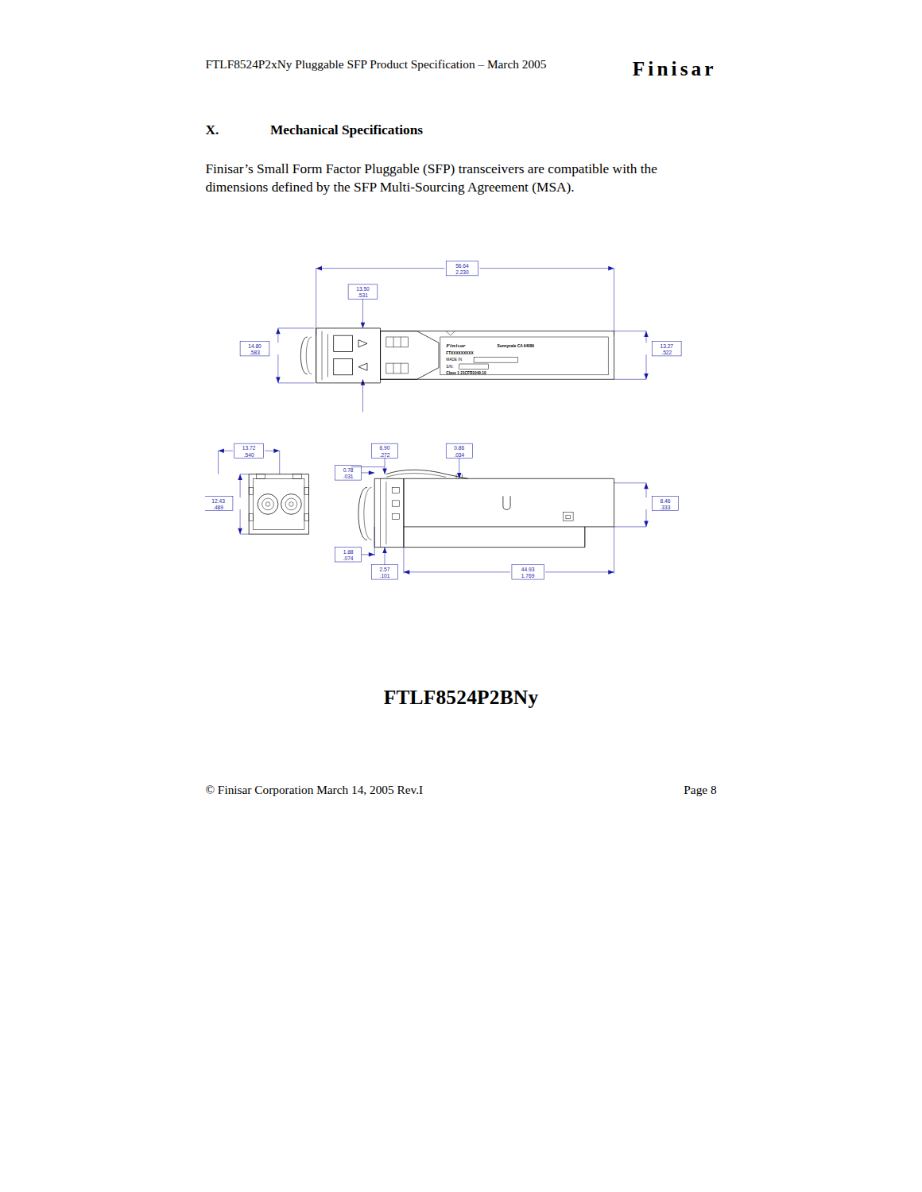FTLF8524P2xNy Pluggable SFP Product Specification – March 2005
Finisar
X. Mechanical Specifications
Finisar’s Small Form Factor Pluggable (SFP) transceivers are compatible with the dimensions defined by the SFP Multi-Sourcing Agreement (MSA).
56.64 2.230 13.50 .531 14.80 .583 13.27 .522 Finisar Sunnyvale CA 94089 FTXXXXXXXXX MADE IN S/N: Class 1 21CFR1040.10 13.72 .540 12.43 .489 6.90 .272 0.86 .034 0.78 .031 8.46 .333 1.88 .074 2.57 .101 44.93 1.769
FTLF8524P2BNy
© Finisar Corporation March 14, 2005 Rev.I Page 8